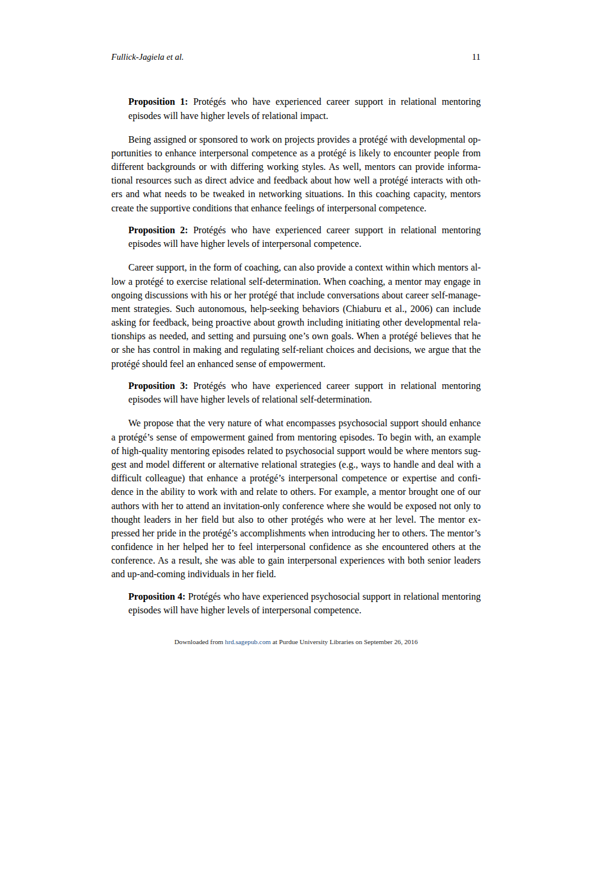Fullick-Jagiela et al. 11
Proposition 1: Protégés who have experienced career support in relational mentoring episodes will have higher levels of relational impact.
Being assigned or sponsored to work on projects provides a protégé with developmental opportunities to enhance interpersonal competence as a protégé is likely to encounter people from different backgrounds or with differing working styles. As well, mentors can provide informational resources such as direct advice and feedback about how well a protégé interacts with others and what needs to be tweaked in networking situations. In this coaching capacity, mentors create the supportive conditions that enhance feelings of interpersonal competence.
Proposition 2: Protégés who have experienced career support in relational mentoring episodes will have higher levels of interpersonal competence.
Career support, in the form of coaching, can also provide a context within which mentors allow a protégé to exercise relational self-determination. When coaching, a mentor may engage in ongoing discussions with his or her protégé that include conversations about career self-management strategies. Such autonomous, help-seeking behaviors (Chiaburu et al., 2006) can include asking for feedback, being proactive about growth including initiating other developmental relationships as needed, and setting and pursuing one’s own goals. When a protégé believes that he or she has control in making and regulating self-reliant choices and decisions, we argue that the protégé should feel an enhanced sense of empowerment.
Proposition 3: Protégés who have experienced career support in relational mentoring episodes will have higher levels of relational self-determination.
We propose that the very nature of what encompasses psychosocial support should enhance a protégé’s sense of empowerment gained from mentoring episodes. To begin with, an example of high-quality mentoring episodes related to psychosocial support would be where mentors suggest and model different or alternative relational strategies (e.g., ways to handle and deal with a difficult colleague) that enhance a protégé’s interpersonal competence or expertise and confidence in the ability to work with and relate to others. For example, a mentor brought one of our authors with her to attend an invitation-only conference where she would be exposed not only to thought leaders in her field but also to other protégés who were at her level. The mentor expressed her pride in the protégé’s accomplishments when introducing her to others. The mentor’s confidence in her helped her to feel interpersonal confidence as she encountered others at the conference. As a result, she was able to gain interpersonal experiences with both senior leaders and up-and-coming individuals in her field.
Proposition 4: Protégés who have experienced psychosocial support in relational mentoring episodes will have higher levels of interpersonal competence.
Downloaded from hrd.sagepub.com at Purdue University Libraries on September 26, 2016